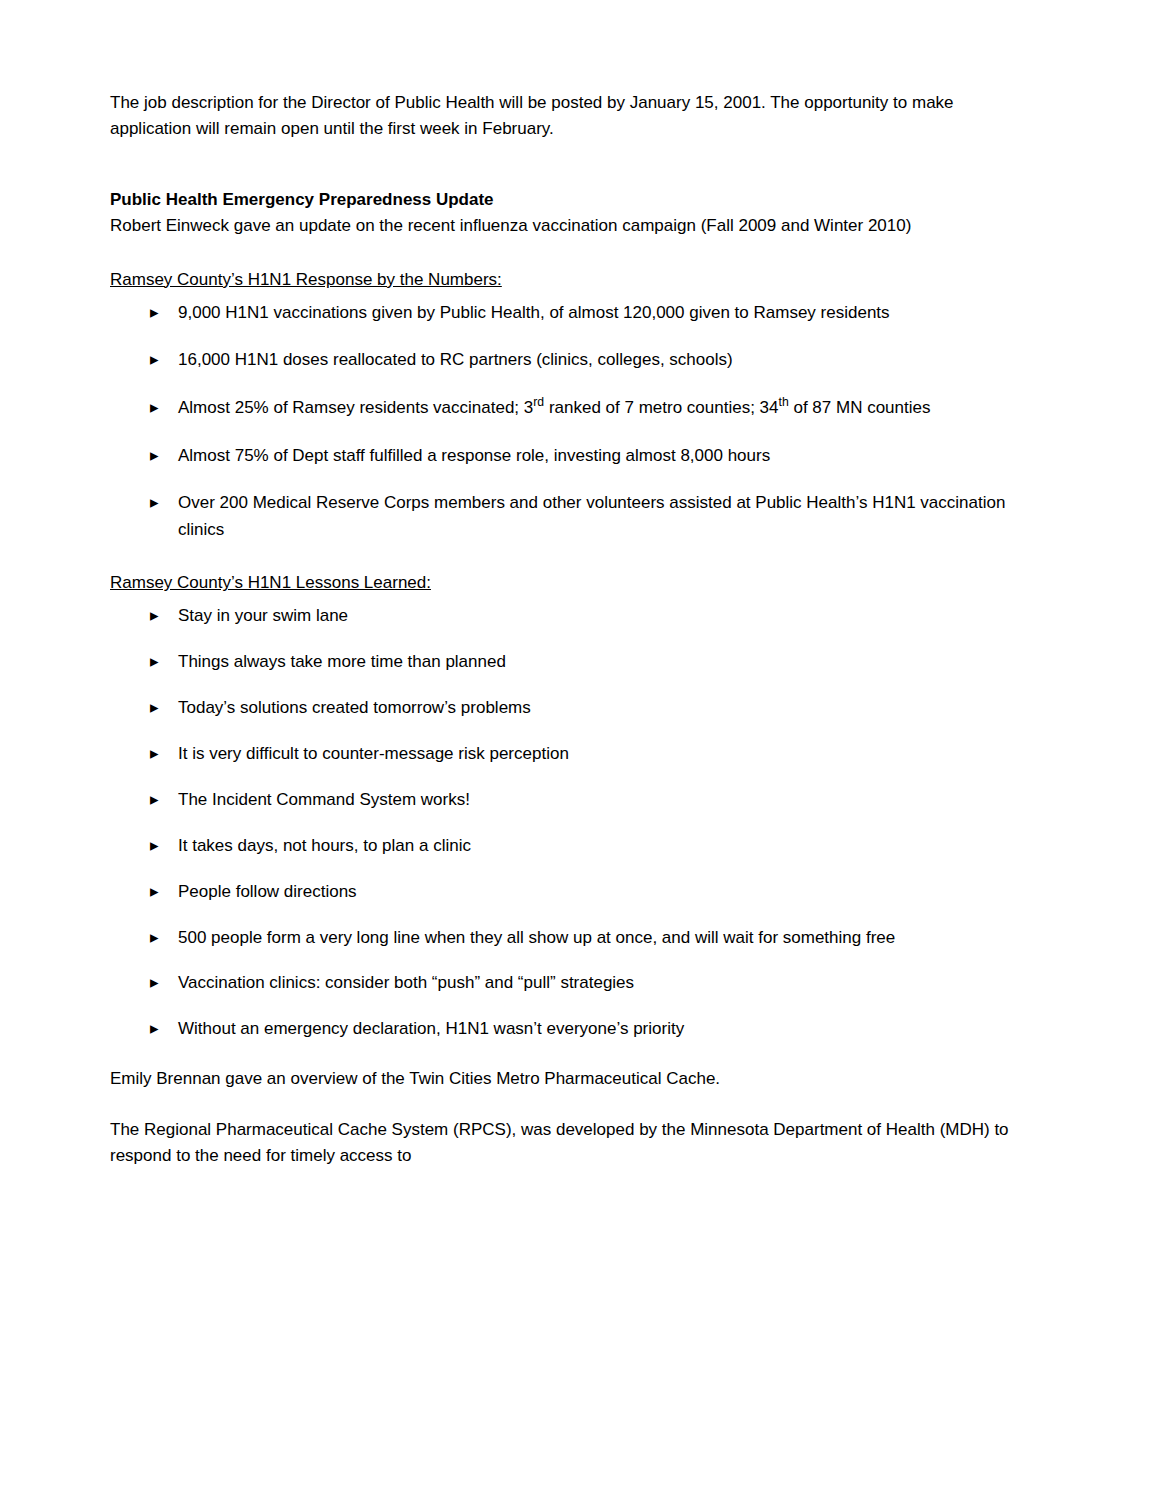The job description for the Director of Public Health will be posted by January 15, 2001. The opportunity to make application will remain open until the first week in February.
Public Health Emergency Preparedness Update
Robert Einweck gave an update on the recent influenza vaccination campaign (Fall 2009 and Winter 2010)
Ramsey County’s H1N1 Response by the Numbers:
9,000 H1N1 vaccinations given by Public Health, of almost 120,000 given to Ramsey residents
16,000 H1N1 doses reallocated to RC partners (clinics, colleges, schools)
Almost 25% of Ramsey residents vaccinated; 3rd ranked of 7 metro counties; 34th of 87 MN counties
Almost 75% of Dept staff fulfilled a response role, investing almost 8,000 hours
Over 200 Medical Reserve Corps members and other volunteers assisted at Public Health’s H1N1 vaccination clinics
Ramsey County’s H1N1 Lessons Learned:
Stay in your swim lane
Things always take more time than planned
Today’s solutions created tomorrow’s problems
It is very difficult to counter-message risk perception
The Incident Command System works!
It takes days, not hours, to plan a clinic
People follow directions
500 people form a very long line when they all show up at once, and will wait for something free
Vaccination clinics: consider both “push” and “pull” strategies
Without an emergency declaration, H1N1 wasn’t everyone’s priority
Emily Brennan gave an overview of the Twin Cities Metro Pharmaceutical Cache.
The Regional Pharmaceutical Cache System (RPCS), was developed by the Minnesota Department of Health (MDH) to respond to the need for timely access to